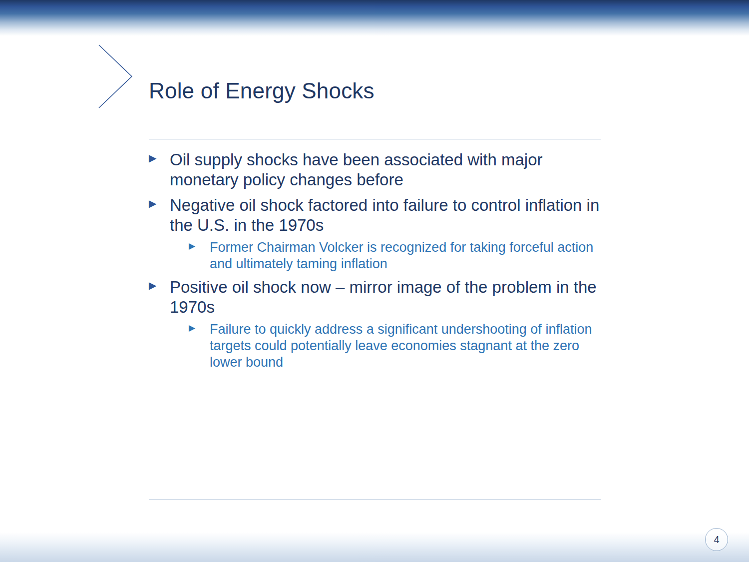Role of Energy Shocks
Oil supply shocks have been associated with major monetary policy changes before
Negative oil shock factored into failure to control inflation in the U.S. in the 1970s
Former Chairman Volcker is recognized for taking forceful action and ultimately taming inflation
Positive oil shock now – mirror image of the problem in the 1970s
Failure to quickly address a significant undershooting of inflation targets could potentially leave economies stagnant at the zero lower bound
4